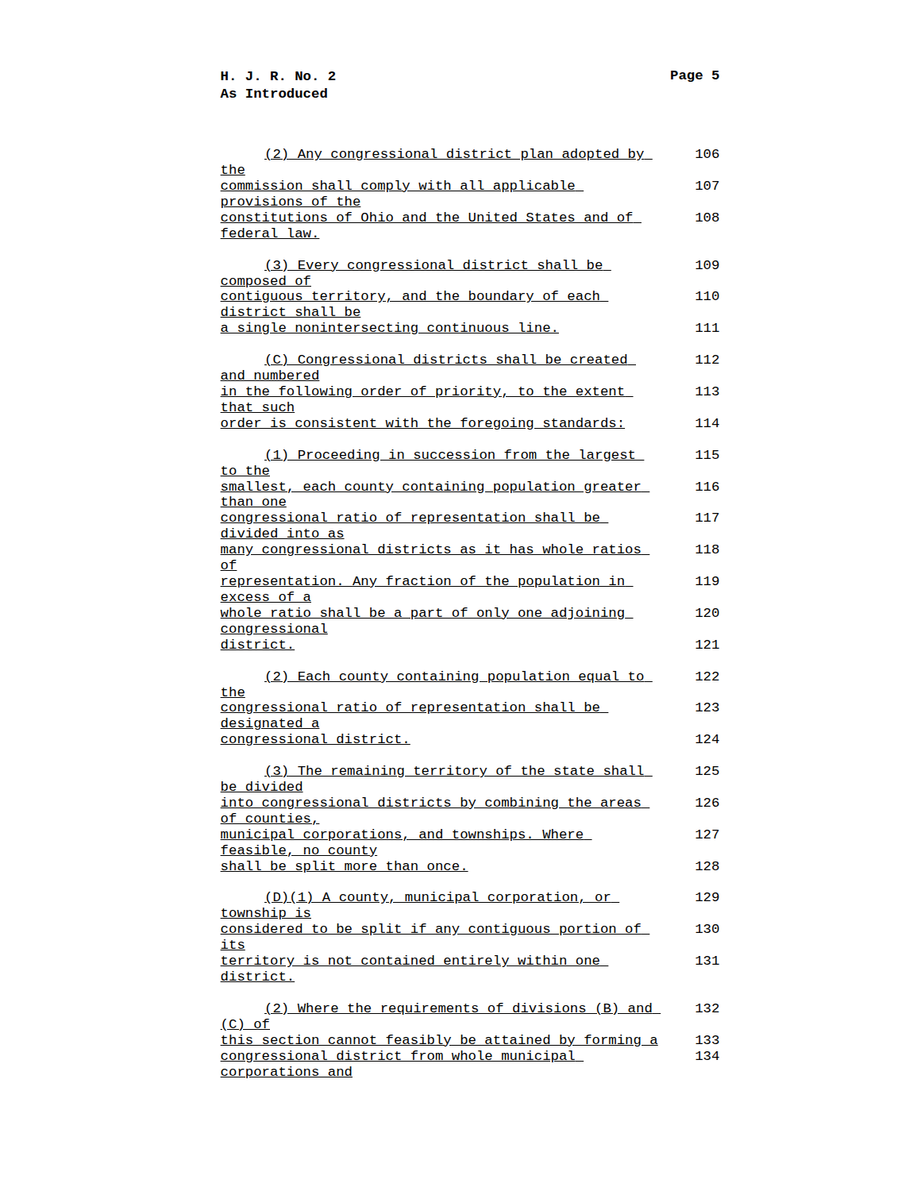H. J. R. No. 2 As Introduced
Page 5
(2) Any congressional district plan adopted by the 106
commission shall comply with all applicable provisions of the 107
constitutions of Ohio and the United States and of federal law. 108
(3) Every congressional district shall be composed of 109
contiguous territory, and the boundary of each district shall be 110
a single nonintersecting continuous line. 111
(C) Congressional districts shall be created and numbered 112
in the following order of priority, to the extent that such 113
order is consistent with the foregoing standards: 114
(1) Proceeding in succession from the largest to the 115
smallest, each county containing population greater than one 116
congressional ratio of representation shall be divided into as 117
many congressional districts as it has whole ratios of 118
representation. Any fraction of the population in excess of a 119
whole ratio shall be a part of only one adjoining congressional 120
district. 121
(2) Each county containing population equal to the 122
congressional ratio of representation shall be designated a 123
congressional district. 124
(3) The remaining territory of the state shall be divided 125
into congressional districts by combining the areas of counties, 126
municipal corporations, and townships. Where feasible, no county 127
shall be split more than once. 128
(D)(1) A county, municipal corporation, or township is 129
considered to be split if any contiguous portion of its 130
territory is not contained entirely within one district. 131
(2) Where the requirements of divisions (B) and (C) of 132
this section cannot feasibly be attained by forming a 133
congressional district from whole municipal corporations and 134